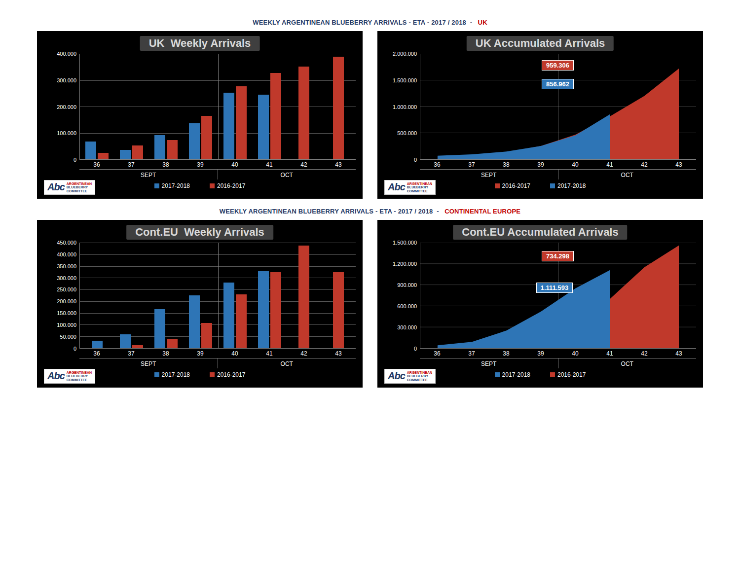WEEKLY ARGENTINEAN BLUEBERRY ARRIVALS - ETA - 2017 / 2018 - UK
UK Weekly Arrivals
400.000 300.000 200.000 100.000 0
36
37
38
39
40
41
42
43
SEPT
OCT
2017-2018
2016-2017
Abc ARGENTINEAN
blueberry
committee
UK Accumulated Arrivals
2.000.000 1.500.000 1.000.000 500.000 0
959.306
856.962
36
37
38
39
40
41
42
43
SEPT
OCT
2016-2017
2017-2018
Abc ARGENTINEAN
blueberry
committee
WEEKLY ARGENTINEAN BLUEBERRY ARRIVALS - ETA - 2017 / 2018 - CONTINENTAL EUROPE
Cont.EU Weekly Arrivals
450.000 400.000 350.000 300.000 250.000 200.000 150.000 100.000 50.000 0
36
37
38
39
40
41
42
43
SEPT
OCT
2017-2018
2016-2017
Abc ARGENTINEAN
blueberry
committee
Cont.EU Accumulated Arrivals
1.500.000 1.200.000 900.000 600.000 300.000 0
734.298
1.111.593
36
37
38
39
40
41
42
43
SEPT
OCT
2017-2018
2016-2017
Abc ARGENTINEAN
blueberry
committee